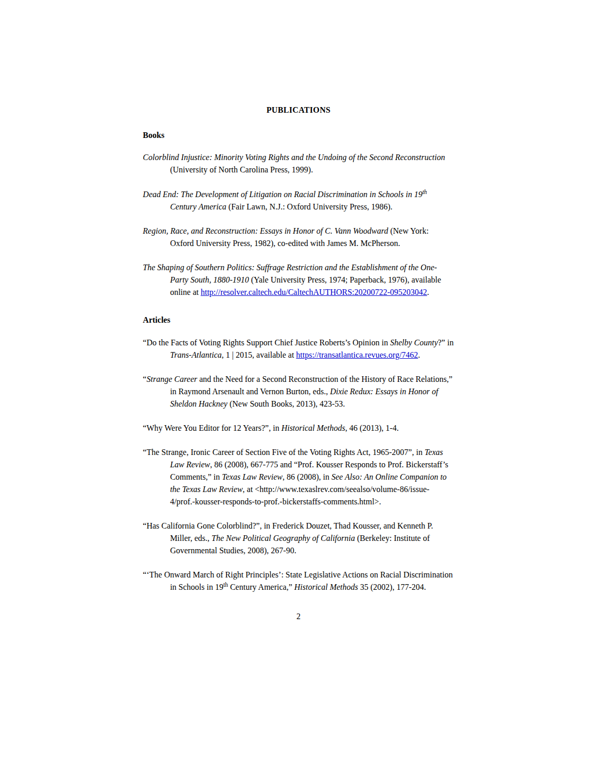PUBLICATIONS
Books
Colorblind Injustice: Minority Voting Rights and the Undoing of the Second Reconstruction (University of North Carolina Press, 1999).
Dead End: The Development of Litigation on Racial Discrimination in Schools in 19th Century America (Fair Lawn, N.J.: Oxford University Press, 1986).
Region, Race, and Reconstruction: Essays in Honor of C. Vann Woodward (New York: Oxford University Press, 1982), co-edited with James M. McPherson.
The Shaping of Southern Politics: Suffrage Restriction and the Establishment of the One-Party South, 1880-1910 (Yale University Press, 1974; Paperback, 1976), available online at http://resolver.caltech.edu/CaltechAUTHORS:20200722-095203042.
Articles
“Do the Facts of Voting Rights Support Chief Justice Roberts’s Opinion in Shelby County?” in Trans-Atlantica, 1 | 2015, available at https://transatlantica.revues.org/7462.
“Strange Career and the Need for a Second Reconstruction of the History of Race Relations,” in Raymond Arsenault and Vernon Burton, eds., Dixie Redux: Essays in Honor of Sheldon Hackney (New South Books, 2013), 423-53.
“Why Were You Editor for 12 Years?”, in Historical Methods, 46 (2013), 1-4.
“The Strange, Ironic Career of Section Five of the Voting Rights Act, 1965-2007”, in Texas Law Review, 86 (2008), 667-775 and “Prof. Kousser Responds to Prof. Bickerstaff’s Comments,” in Texas Law Review, 86 (2008), in See Also: An Online Companion to the Texas Law Review, at <http://www.texaslrev.com/seealso/volume-86/issue-4/prof.-kousser-responds-to-prof.-bickerstaffs-comments.html>.
“Has California Gone Colorblind?”, in Frederick Douzet, Thad Kousser, and Kenneth P. Miller, eds., The New Political Geography of California (Berkeley: Institute of Governmental Studies, 2008), 267-90.
“‘The Onward March of Right Principles’: State Legislative Actions on Racial Discrimination in Schools in 19th Century America,” Historical Methods 35 (2002), 177-204.
2